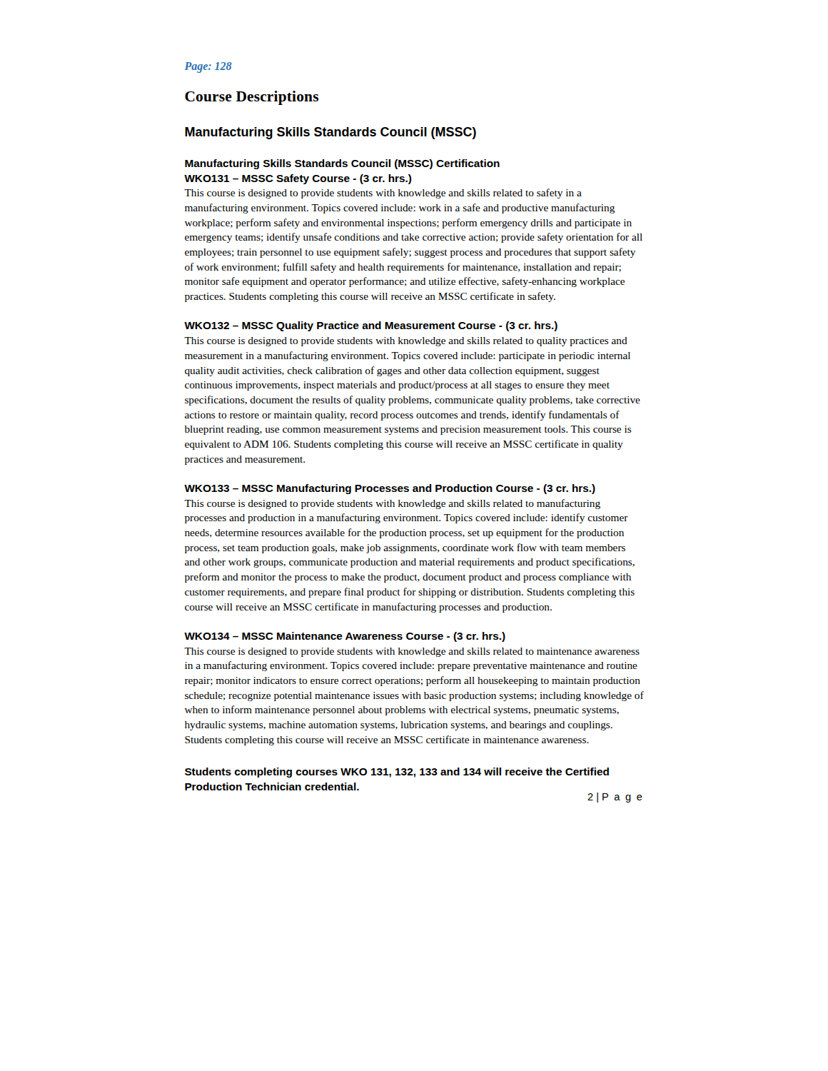Page: 128
Course Descriptions
Manufacturing Skills Standards Council (MSSC)
Manufacturing Skills Standards Council (MSSC) Certification WKO131 – MSSC Safety Course - (3 cr. hrs.)
This course is designed to provide students with knowledge and skills related to safety in a manufacturing environment. Topics covered include: work in a safe and productive manufacturing workplace; perform safety and environmental inspections; perform emergency drills and participate in emergency teams; identify unsafe conditions and take corrective action; provide safety orientation for all employees; train personnel to use equipment safely; suggest process and procedures that support safety of work environment; fulfill safety and health requirements for maintenance, installation and repair; monitor safe equipment and operator performance; and utilize effective, safety-enhancing workplace practices. Students completing this course will receive an MSSC certificate in safety.
WKO132 – MSSC Quality Practice and Measurement Course - (3 cr. hrs.)
This course is designed to provide students with knowledge and skills related to quality practices and measurement in a manufacturing environment. Topics covered include: participate in periodic internal quality audit activities, check calibration of gages and other data collection equipment, suggest continuous improvements, inspect materials and product/process at all stages to ensure they meet specifications, document the results of quality problems, communicate quality problems, take corrective actions to restore or maintain quality, record process outcomes and trends, identify fundamentals of blueprint reading, use common measurement systems and precision measurement tools. This course is equivalent to ADM 106. Students completing this course will receive an MSSC certificate in quality practices and measurement.
WKO133 – MSSC Manufacturing Processes and Production Course - (3 cr. hrs.)
This course is designed to provide students with knowledge and skills related to manufacturing processes and production in a manufacturing environment. Topics covered include: identify customer needs, determine resources available for the production process, set up equipment for the production process, set team production goals, make job assignments, coordinate work flow with team members and other work groups, communicate production and material requirements and product specifications, preform and monitor the process to make the product, document product and process compliance with customer requirements, and prepare final product for shipping or distribution. Students completing this course will receive an MSSC certificate in manufacturing processes and production.
WKO134 – MSSC Maintenance Awareness Course - (3 cr. hrs.)
This course is designed to provide students with knowledge and skills related to maintenance awareness in a manufacturing environment. Topics covered include: prepare preventative maintenance and routine repair; monitor indicators to ensure correct operations; perform all housekeeping to maintain production schedule; recognize potential maintenance issues with basic production systems; including knowledge of when to inform maintenance personnel about problems with electrical systems, pneumatic systems, hydraulic systems, machine automation systems, lubrication systems, and bearings and couplings. Students completing this course will receive an MSSC certificate in maintenance awareness.
Students completing courses WKO 131, 132, 133 and 134 will receive the Certified Production Technician credential.
2 | P a g e